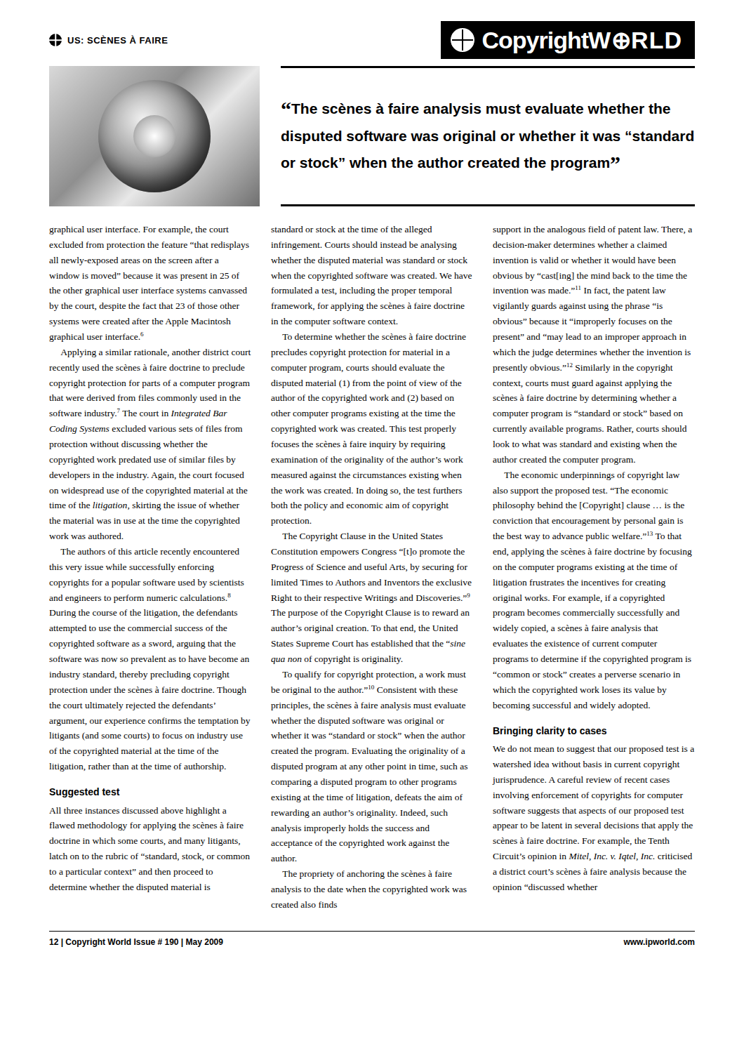US: SCÈNES À FAIRE
CopyrightW⊕RLD
“The scènes à faire analysis must evaluate whether the disputed software was original or whether it was “standard or stock” when the author created the program”
graphical user interface. For example, the court excluded from protection the feature “that redisplays all newly-exposed areas on the screen after a window is moved” because it was present in 25 of the other graphical user interface systems canvassed by the court, despite the fact that 23 of those other systems were created after the Apple Macintosh graphical user interface.6
Applying a similar rationale, another district court recently used the scènes à faire doctrine to preclude copyright protection for parts of a computer program that were derived from files commonly used in the software industry.7 The court in Integrated Bar Coding Systems excluded various sets of files from protection without discussing whether the copyrighted work predated use of similar files by developers in the industry. Again, the court focused on widespread use of the copyrighted material at the time of the litigation, skirting the issue of whether the material was in use at the time the copyrighted work was authored.
The authors of this article recently encountered this very issue while successfully enforcing copyrights for a popular software used by scientists and engineers to perform numeric calculations.8 During the course of the litigation, the defendants attempted to use the commercial success of the copyrighted software as a sword, arguing that the software was now so prevalent as to have become an industry standard, thereby precluding copyright protection under the scènes à faire doctrine. Though the court ultimately rejected the defendants’ argument, our experience confirms the temptation by litigants (and some courts) to focus on industry use of the copyrighted material at the time of the litigation, rather than at the time of authorship.
Suggested test
All three instances discussed above highlight a flawed methodology for applying the scènes à faire doctrine in which some courts, and many litigants, latch on to the rubric of “standard, stock, or common to a particular context” and then proceed to determine whether the disputed material is
standard or stock at the time of the alleged infringement. Courts should instead be analysing whether the disputed material was standard or stock when the copyrighted software was created. We have formulated a test, including the proper temporal framework, for applying the scènes à faire doctrine in the computer software context.
To determine whether the scènes à faire doctrine precludes copyright protection for material in a computer program, courts should evaluate the disputed material (1) from the point of view of the author of the copyrighted work and (2) based on other computer programs existing at the time the copyrighted work was created. This test properly focuses the scènes à faire inquiry by requiring examination of the originality of the author’s work measured against the circumstances existing when the work was created. In doing so, the test furthers both the policy and economic aim of copyright protection.
The Copyright Clause in the United States Constitution empowers Congress “[t]o promote the Progress of Science and useful Arts, by securing for limited Times to Authors and Inventors the exclusive Right to their respective Writings and Discoveries.”9 The purpose of the Copyright Clause is to reward an author’s original creation. To that end, the United States Supreme Court has established that the “sine qua non of copyright is originality.
To qualify for copyright protection, a work must be original to the author.”10 Consistent with these principles, the scènes à faire analysis must evaluate whether the disputed software was original or whether it was “standard or stock” when the author created the program. Evaluating the originality of a disputed program at any other point in time, such as comparing a disputed program to other programs existing at the time of litigation, defeats the aim of rewarding an author’s originality. Indeed, such analysis improperly holds the success and acceptance of the copyrighted work against the author.
The propriety of anchoring the scènes à faire analysis to the date when the copyrighted work was created also finds
support in the analogous field of patent law. There, a decision-maker determines whether a claimed invention is valid or whether it would have been obvious by “cast[ing] the mind back to the time the invention was made.”11 In fact, the patent law vigilantly guards against using the phrase “is obvious” because it “improperly focuses on the present” and “may lead to an improper approach in which the judge determines whether the invention is presently obvious.”12 Similarly in the copyright context, courts must guard against applying the scènes à faire doctrine by determining whether a computer program is “standard or stock” based on currently available programs. Rather, courts should look to what was standard and existing when the author created the computer program.
The economic underpinnings of copyright law also support the proposed test. “The economic philosophy behind the [Copyright] clause … is the conviction that encouragement by personal gain is the best way to advance public welfare.”13 To that end, applying the scènes à faire doctrine by focusing on the computer programs existing at the time of litigation frustrates the incentives for creating original works. For example, if a copyrighted program becomes commercially successfully and widely copied, a scènes à faire analysis that evaluates the existence of current computer programs to determine if the copyrighted program is “common or stock” creates a perverse scenario in which the copyrighted work loses its value by becoming successful and widely adopted.
Bringing clarity to cases
We do not mean to suggest that our proposed test is a watershed idea without basis in current copyright jurisprudence. A careful review of recent cases involving enforcement of copyrights for computer software suggests that aspects of our proposed test appear to be latent in several decisions that apply the scènes à faire doctrine. For example, the Tenth Circuit’s opinion in Mitel, Inc. v. Iqtel, Inc. criticised a district court’s scènes à faire analysis because the opinion “discussed whether
12 | Copyright World Issue # 190 | May 2009
www.ipworld.com